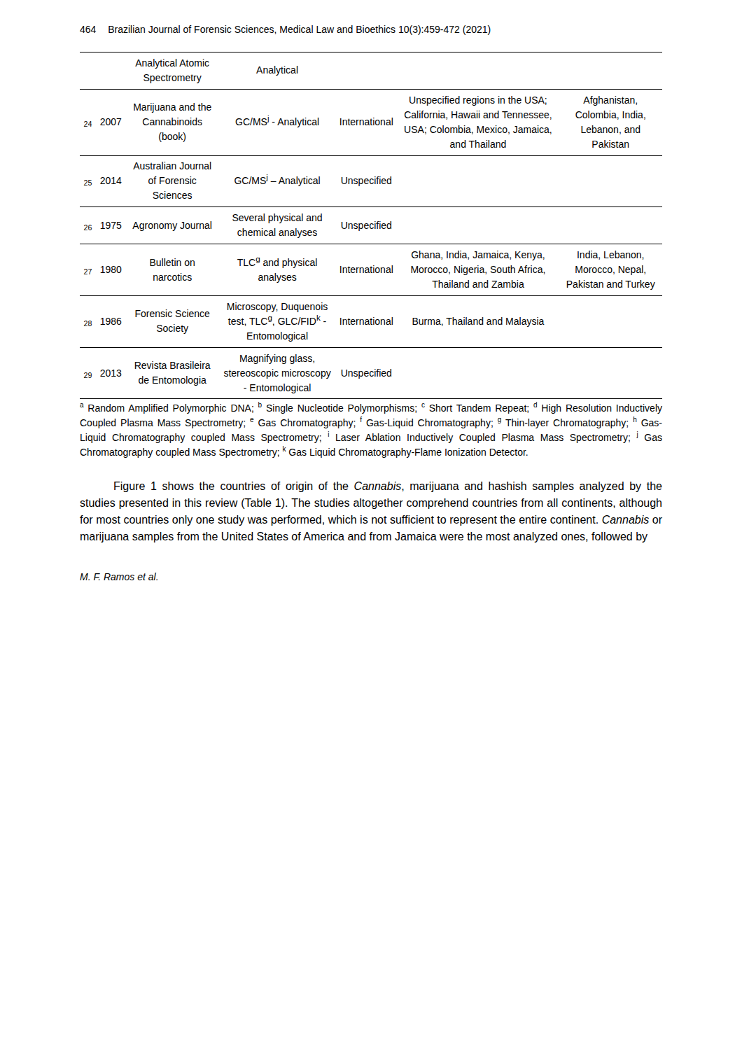464 Brazilian Journal of Forensic Sciences, Medical Law and Bioethics 10(3):459-472 (2021)
| | | Analytical Atomic Spectrometry | Analytical | | | |
| 24 | 2007 | Marijuana and the Cannabinoids (book) | GC/MS j - Analytical | International | Unspecified regions in the USA; California, Hawaii and Tennessee, USA; Colombia, Mexico, Jamaica, and Thailand | Afghanistan, Colombia, India, Lebanon, and Pakistan |
| 25 | 2014 | Australian Journal of Forensic Sciences | GC/MS j – Analytical | Unspecified | | |
| 26 | 1975 | Agronomy Journal | Several physical and chemical analyses | Unspecified | | |
| 27 | 1980 | Bulletin on narcotics | TLC g and physical analyses | International | Ghana, India, Jamaica, Kenya, Morocco, Nigeria, South Africa, Thailand and Zambia | India, Lebanon, Morocco, Nepal, Pakistan and Turkey |
| 28 | 1986 | Forensic Science Society | Microscopy, Duquenois test, TLC g , GLC/FID k - Entomological | International | Burma, Thailand and Malaysia | |
| 29 | 2013 | Revista Brasileira de Entomologia | Magnifying glass, stereoscopic microscopy - Entomological | Unspecified | | |
a Random Amplified Polymorphic DNA; b Single Nucleotide Polymorphisms; c Short Tandem Repeat; d High Resolution Inductively Coupled Plasma Mass Spectrometry; e Gas Chromatography; f Gas-Liquid Chromatography; g Thin-layer Chromatography; h Gas-Liquid Chromatography coupled Mass Spectrometry; i Laser Ablation Inductively Coupled Plasma Mass Spectrometry; j Gas Chromatography coupled Mass Spectrometry; k Gas Liquid Chromatography-Flame Ionization Detector.
Figure 1 shows the countries of origin of the Cannabis, marijuana and hashish samples analyzed by the studies presented in this review (Table 1). The studies altogether comprehend countries from all continents, although for most countries only one study was performed, which is not sufficient to represent the entire continent. Cannabis or marijuana samples from the United States of America and from Jamaica were the most analyzed ones, followed by
M. F. Ramos et al.